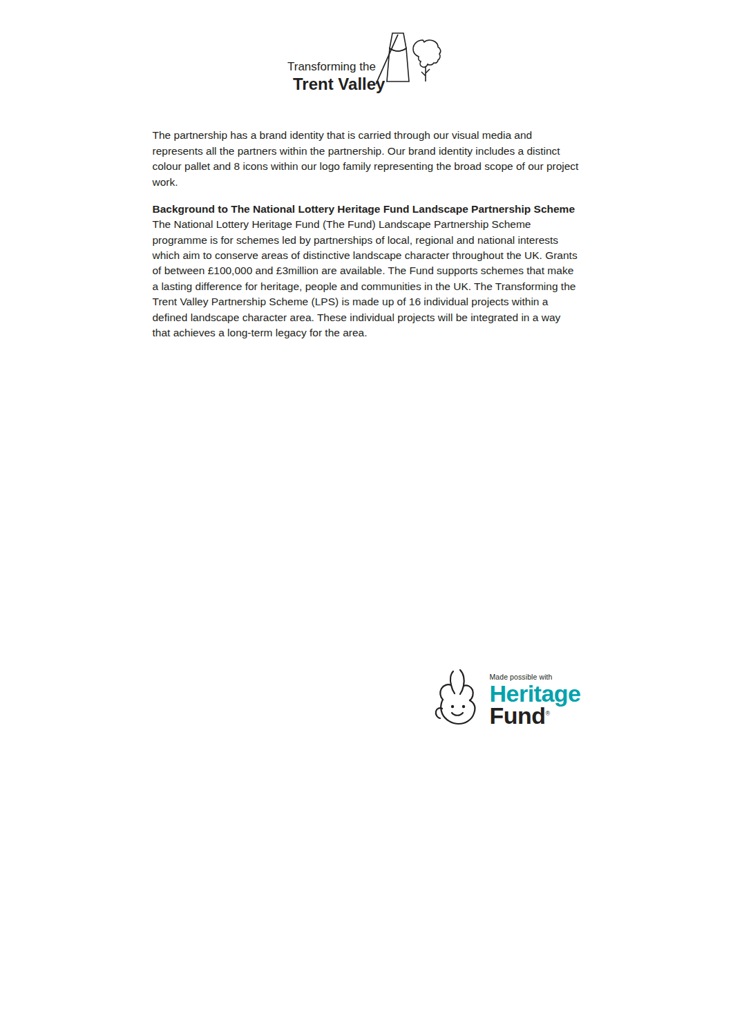Transforming the Trent Valley
The partnership has a brand identity that is carried through our visual media and represents all the partners within the partnership. Our brand identity includes a distinct colour pallet and 8 icons within our logo family representing the broad scope of our project work.
Background to The National Lottery Heritage Fund Landscape Partnership Scheme
The National Lottery Heritage Fund (The Fund) Landscape Partnership Scheme programme is for schemes led by partnerships of local, regional and national interests which aim to conserve areas of distinctive landscape character throughout the UK. Grants of between £100,000 and £3million are available. The Fund supports schemes that make a lasting difference for heritage, people and communities in the UK. The Transforming the Trent Valley Partnership Scheme (LPS) is made up of 16 individual projects within a defined landscape character area. These individual projects will be integrated in a way that achieves a long-term legacy for the area.
Made possible with
Heritage
Fund®